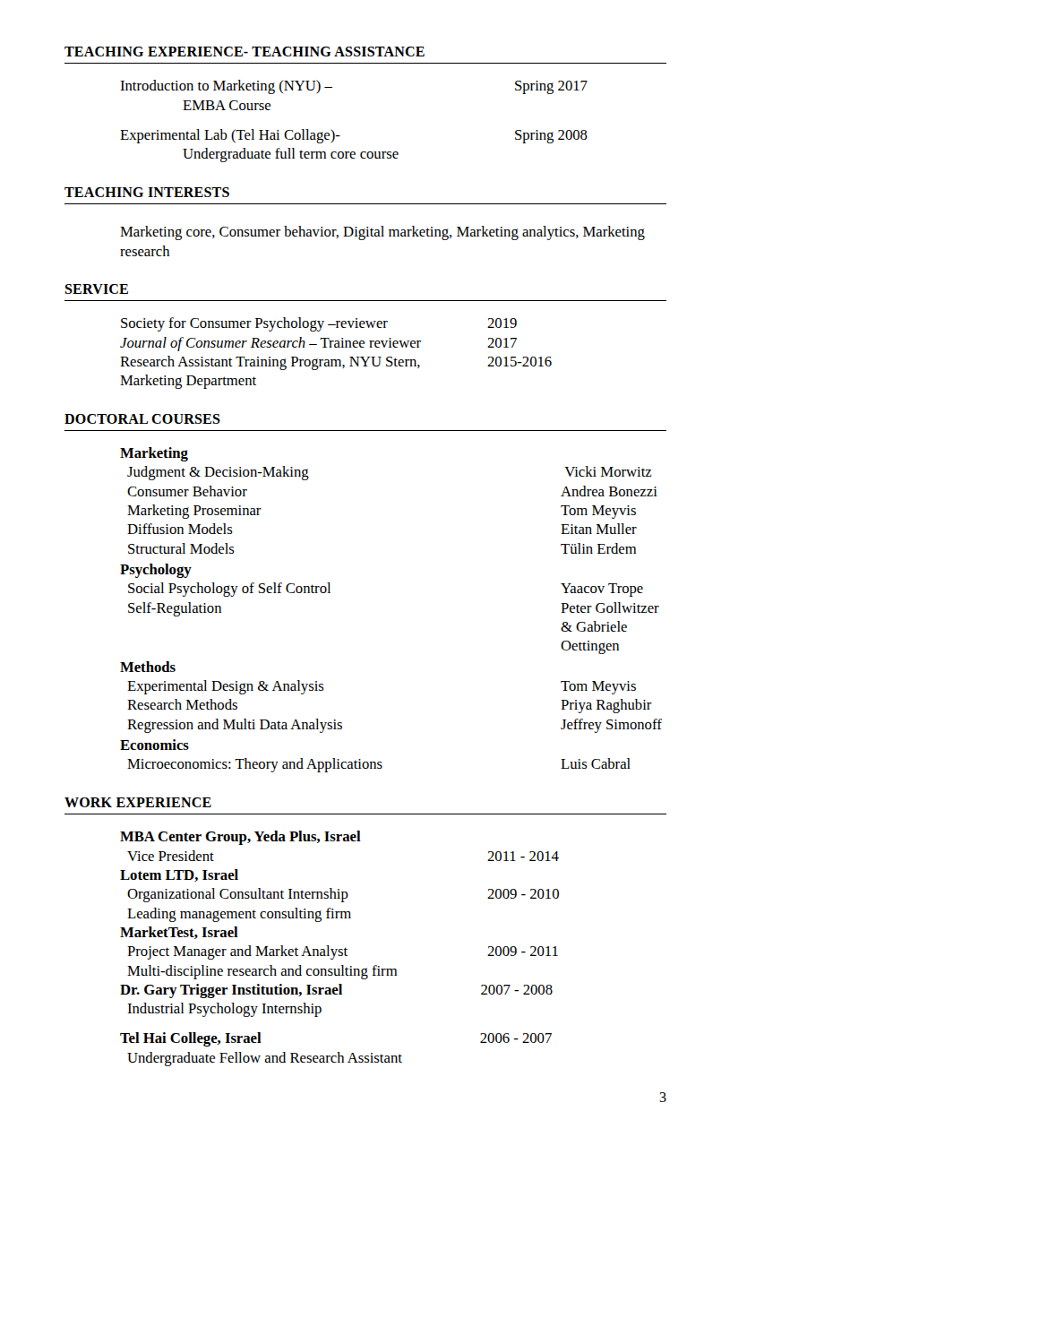Teaching Experience- Teaching Assistance
| Introduction to Marketing (NYU) – | Spring 2017 |
| EMBA Course |
| Experimental Lab (Tel Hai Collage)- | Spring 2008 |
| Undergraduate full term core course |
Teaching Interests
Marketing core, Consumer behavior, Digital marketing, Marketing analytics, Marketing research
Service
| Society for Consumer Psychology –reviewer | 2019 |
| Journal of Consumer Research – Trainee reviewer | 2017 |
| Research Assistant Training Program, NYU Stern, Marketing Department | 2015-2016 |
Doctoral Courses
Marketing
| Judgment & Decision-Making | Vicki Morwitz |
| Consumer Behavior | Andrea Bonezzi |
| Marketing Proseminar | Tom Meyvis |
| Diffusion Models | Eitan Muller |
| Structural Models | Tülin Erdem |
Psychology
| Social Psychology of Self Control | Yaacov Trope |
| Self-Regulation | Peter Gollwitzer & Gabriele Oettingen |
Methods
| Experimental Design & Analysis | Tom Meyvis |
| Research Methods | Priya Raghubir |
| Regression and Multi Data Analysis | Jeffrey Simonoff |
Economics
| Microeconomics: Theory and Applications | Luis Cabral |
Work Experience
MBA Center Group, Yeda Plus, Israel
| Vice President | 2011 - 2014 |
Lotem LTD, Israel
| Organizational Consultant Internship | 2009 - 2010 |
Leading management consulting firm
MarketTest, Israel
| Project Manager and Market Analyst | 2009 - 2011 |
Multi-discipline research and consulting firm
Dr. Gary Trigger Institution, Israel 2007 - 2008
Industrial Psychology Internship
Tel Hai College, Israel 2006 - 2007
Undergraduate Fellow and Research Assistant
3